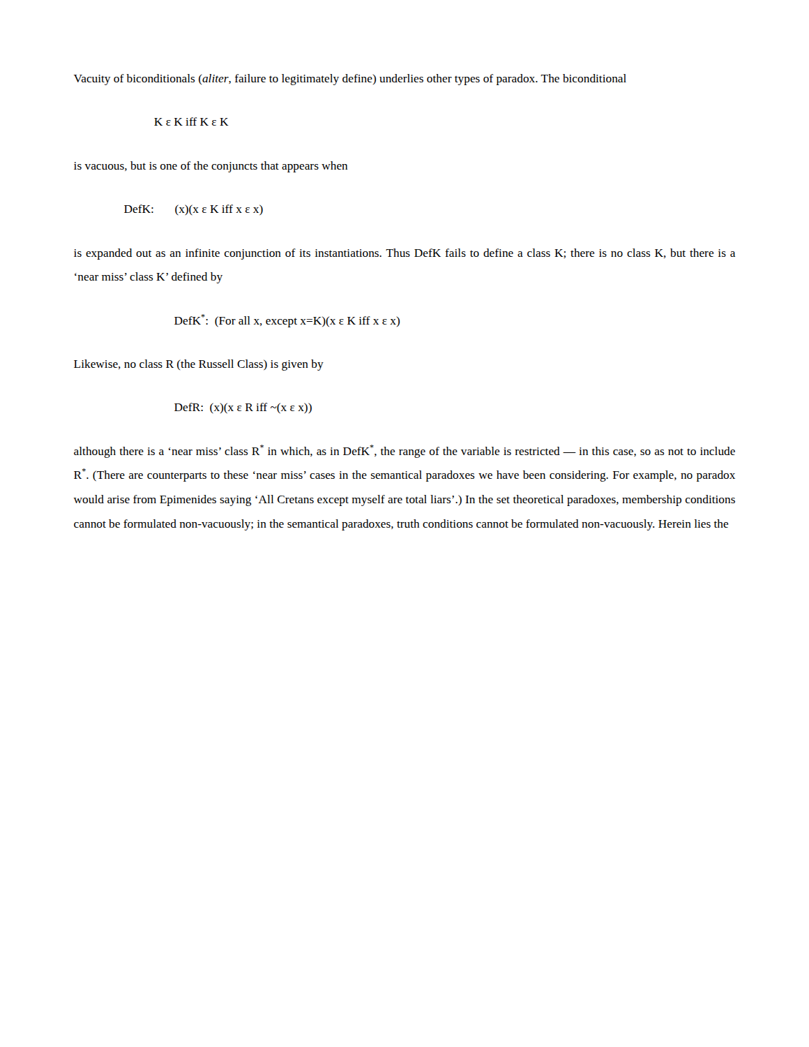Vacuity of biconditionals (aliter, failure to legitimately define) underlies other types of paradox. The biconditional
K ɛ K iff K ɛ K
is vacuous, but is one of the conjuncts that appears when
DefK: (x)(x ɛ K iff x ɛ x)
is expanded out as an infinite conjunction of its instantiations. Thus DefK fails to define a class K; there is no class K, but there is a ‘near miss’ class K’ defined by
DefK*: (For all x, except x=K)(x ɛ K iff x ɛ x)
Likewise, no class R (the Russell Class) is given by
DefR: (x)(x ɛ R iff ~(x ɛ x))
although there is a ‘near miss’ class R* in which, as in DefK*, the range of the variable is restricted — in this case, so as not to include R*. (There are counterparts to these ‘near miss’ cases in the semantical paradoxes we have been considering. For example, no paradox would arise from Epimenides saying ‘All Cretans except myself are total liars’.) In the set theoretical paradoxes, membership conditions cannot be formulated non-vacuously; in the semantical paradoxes, truth conditions cannot be formulated non-vacuously. Herein lies the